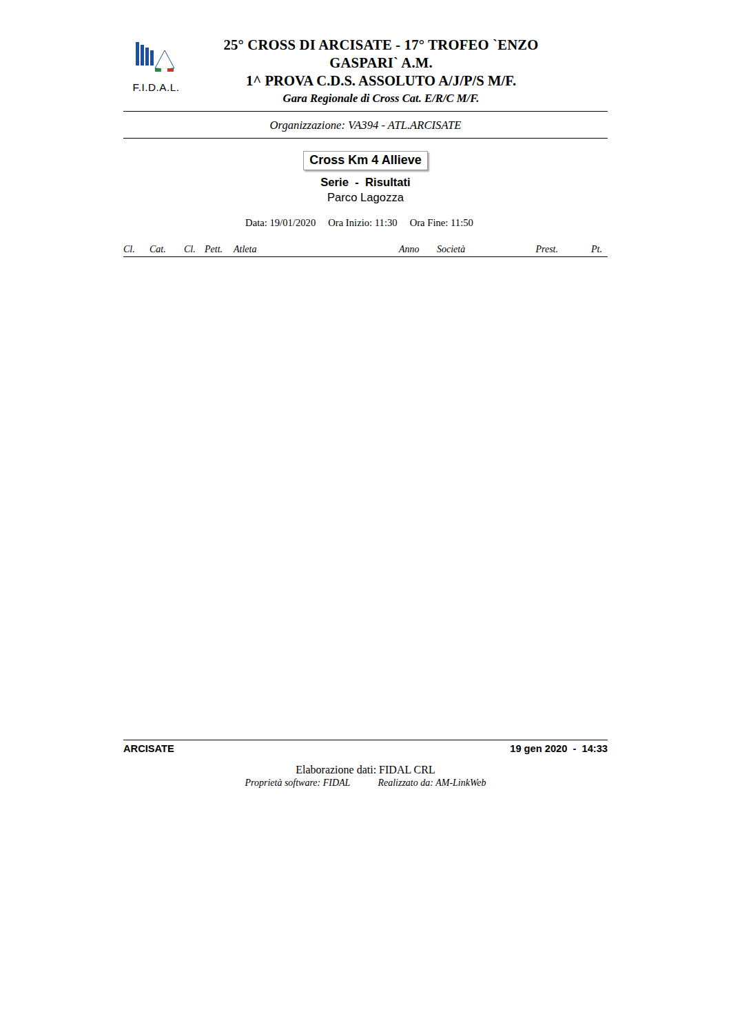F.I.D.A.L.
25° CROSS DI ARCISATE - 17° TROFEO `ENZO GASPARI` A.M.
1^ PROVA C.D.S. ASSOLUTO A/J/P/S M/F.
Gara Regionale di Cross Cat. E/R/C M/F.
Organizzazione: VA394 - ATL.ARCISATE
Cross Km 4 Allieve
Serie - Risultati
Parco Lagozza
Data: 19/01/2020 Ora Inizio: 11:30 Ora Fine: 11:50
Cl. Cat. Cl. Pett. Atleta Anno Società Prest. Pt.
ARCISATE
19 gen 2020 - 14:33
Elaborazione dati: FIDAL CRL
Proprietà software: FIDAL Realizzato da: AM-LinkWeb